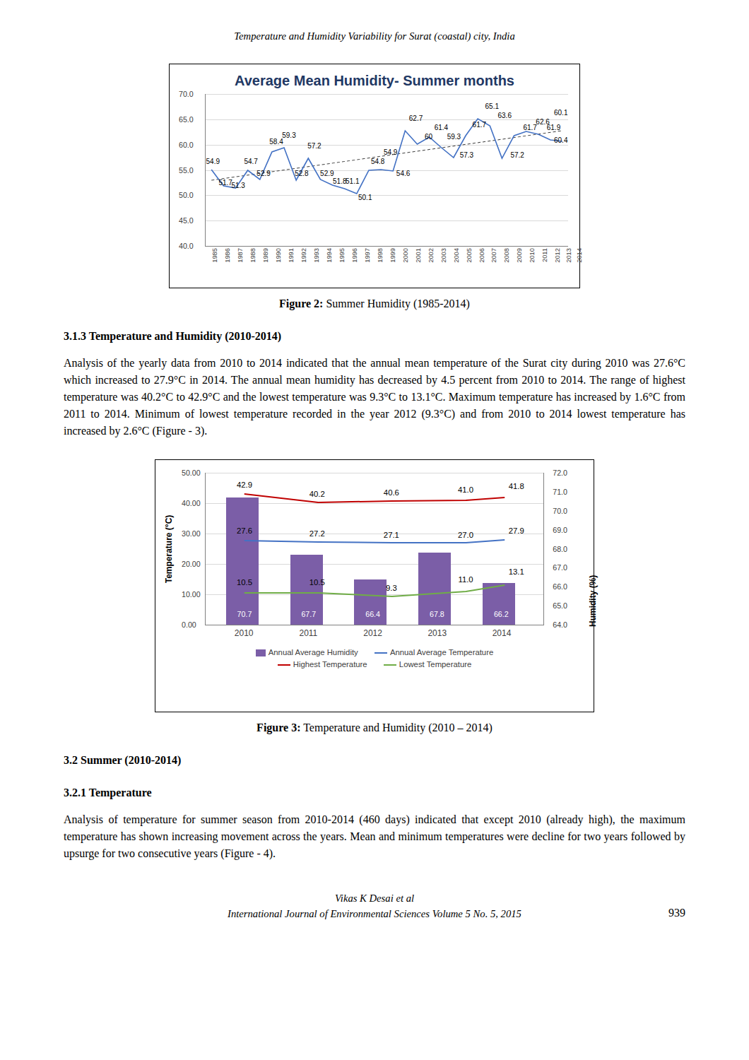Temperature and Humidity Variability for Surat (coastal) city, India
Average Mean Humidity- Summer months
70.0
65.0
60.0
55.0
50.0
45.0
40.0
54.9
51.7
51.3
54.7
52.9
58.4
59.3
52.8
57.2
52.9
51.8
51.1
50.1
54.8
54.9
54.6
62.7
60
61.4
59.3
57.3
61.7
65.1
63.6
57.2
61.7
62.6
61.9
60.4
60.1
1985
1986
1987
1988
1989
1990
1991
1992
1993
1994
1995
1996
1997
1998
1999
2000
2001
2002
2003
2004
2005
2006
2007
2008
2009
2010
2011
2012
2013
2014
Figure 2: Summer Humidity (1985-2014)
3.1.3 Temperature and Humidity (2010-2014)
Analysis of the yearly data from 2010 to 2014 indicated that the annual mean temperature of the Surat city during 2010 was 27.6°C which increased to 27.9°C in 2014. The annual mean humidity has decreased by 4.5 percent from 2010 to 2014. The range of highest temperature was 40.2°C to 42.9°C and the lowest temperature was 9.3°C to 13.1°C. Maximum temperature has increased by 1.6°C from 2011 to 2014. Minimum of lowest temperature recorded in the year 2012 (9.3°C) and from 2010 to 2014 lowest temperature has increased by 2.6°C (Figure - 3).
Temperature (°C)
Humidity (%)
50.00
40.00
30.00
20.00
10.00
0.00
72.0
71.0
70.0
69.0
68.0
67.0
66.0
65.0
64.0
70.7
67.7
66.4
67.8
66.2
42.9
40.2
40.6
41.0
41.8
27.6
27.2
27.1
27.0
27.9
10.5
10.5
9.3
11.0
13.1
2010
2011
2012
2013
2014
Annual Average Humidity
Annual Average Temperature
Highest Temperature
Lowest Temperature
Figure 3: Temperature and Humidity (2010 – 2014)
3.2 Summer (2010-2014)
3.2.1 Temperature
Analysis of temperature for summer season from 2010-2014 (460 days) indicated that except 2010 (already high), the maximum temperature has shown increasing movement across the years. Mean and minimum temperatures were decline for two years followed by upsurge for two consecutive years (Figure - 4).
Vikas K Desai et al
International Journal of Environmental Sciences Volume 5 No. 5, 2015
939